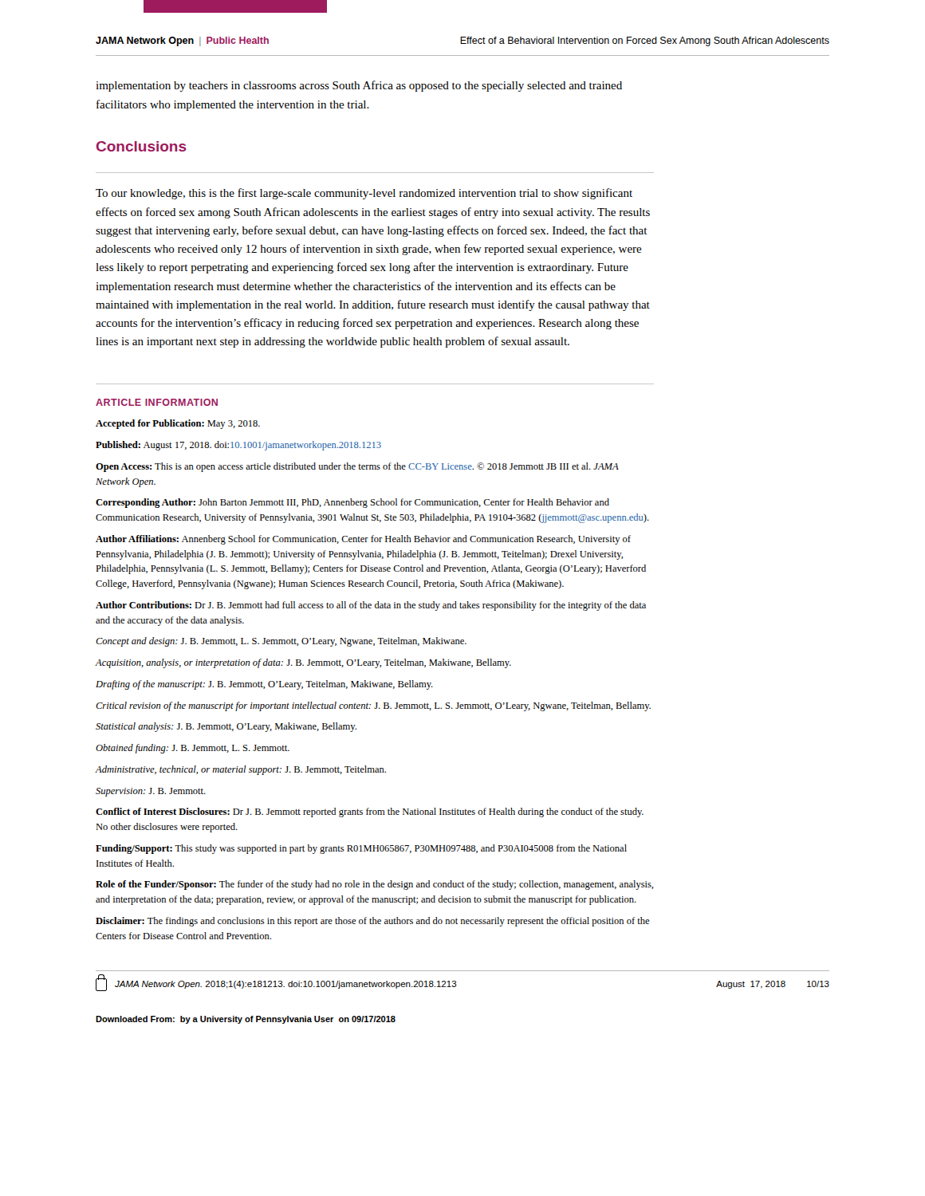JAMA Network Open|Public Health
Effect of a Behavioral Intervention on Forced Sex Among South African Adolescents
implementation by teachers in classrooms across South Africa as opposed to the specially selected and trained facilitators who implemented the intervention in the trial.
Conclusions
To our knowledge, this is the first large-scale community-level randomized intervention trial to show significant effects on forced sex among South African adolescents in the earliest stages of entry into sexual activity. The results suggest that intervening early, before sexual debut, can have long-lasting effects on forced sex. Indeed, the fact that adolescents who received only 12 hours of intervention in sixth grade, when few reported sexual experience, were less likely to report perpetrating and experiencing forced sex long after the intervention is extraordinary. Future implementation research must determine whether the characteristics of the intervention and its effects can be maintained with implementation in the real world. In addition, future research must identify the causal pathway that accounts for the intervention’s efficacy in reducing forced sex perpetration and experiences. Research along these lines is an important next step in addressing the worldwide public health problem of sexual assault.
ARTICLE INFORMATION
Accepted for Publication: May 3, 2018.
Published: August 17, 2018. doi:10.1001/jamanetworkopen.2018.1213
Open Access: This is an open access article distributed under the terms of the CC-BY License. © 2018 Jemmott JB III et al. JAMA Network Open.
Corresponding Author: John Barton Jemmott III, PhD, Annenberg School for Communication, Center for Health Behavior and Communication Research, University of Pennsylvania, 3901 Walnut St, Ste 503, Philadelphia, PA 19104-3682 (jjemmott@asc.upenn.edu).
Author Affiliations: Annenberg School for Communication, Center for Health Behavior and Communication Research, University of Pennsylvania, Philadelphia (J. B. Jemmott); University of Pennsylvania, Philadelphia (J. B. Jemmott, Teitelman); Drexel University, Philadelphia, Pennsylvania (L. S. Jemmott, Bellamy); Centers for Disease Control and Prevention, Atlanta, Georgia (O’Leary); Haverford College, Haverford, Pennsylvania (Ngwane); Human Sciences Research Council, Pretoria, South Africa (Makiwane).
Author Contributions: Dr J. B. Jemmott had full access to all of the data in the study and takes responsibility for the integrity of the data and the accuracy of the data analysis.
Concept and design: J. B. Jemmott, L. S. Jemmott, O’Leary, Ngwane, Teitelman, Makiwane.
Acquisition, analysis, or interpretation of data: J. B. Jemmott, O’Leary, Teitelman, Makiwane, Bellamy.
Drafting of the manuscript: J. B. Jemmott, O’Leary, Teitelman, Makiwane, Bellamy.
Critical revision of the manuscript for important intellectual content: J. B. Jemmott, L. S. Jemmott, O’Leary, Ngwane, Teitelman, Bellamy.
Statistical analysis: J. B. Jemmott, O’Leary, Makiwane, Bellamy.
Obtained funding: J. B. Jemmott, L. S. Jemmott.
Administrative, technical, or material support: J. B. Jemmott, Teitelman.
Supervision: J. B. Jemmott.
Conflict of Interest Disclosures: Dr J. B. Jemmott reported grants from the National Institutes of Health during the conduct of the study. No other disclosures were reported.
Funding/Support: This study was supported in part by grants R01MH065867, P30MH097488, and P30AI045008 from the National Institutes of Health.
Role of the Funder/Sponsor: The funder of the study had no role in the design and conduct of the study; collection, management, analysis, and interpretation of the data; preparation, review, or approval of the manuscript; and decision to submit the manuscript for publication.
Disclaimer: The findings and conclusions in this report are those of the authors and do not necessarily represent the official position of the Centers for Disease Control and Prevention.
JAMA Network Open. 2018;1(4):e181213. doi:10.1001/jamanetworkopen.2018.1213
August 17, 2018 10/13
Downloaded From: by a University of Pennsylvania User on 09/17/2018